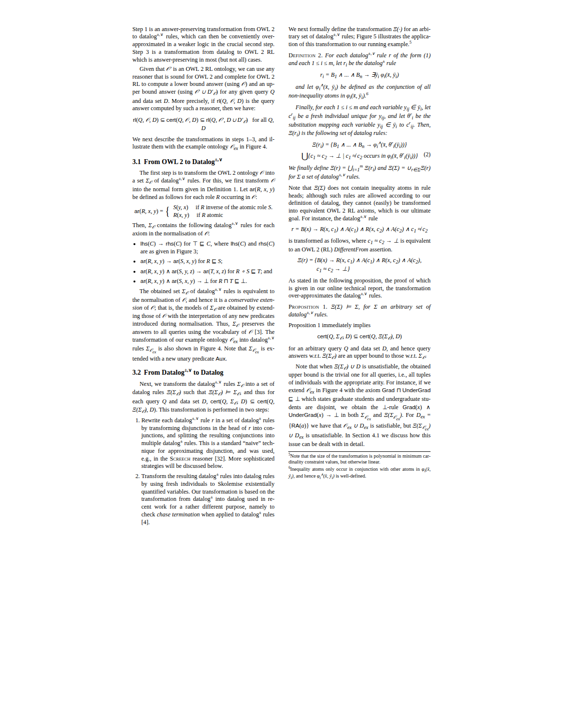Step 1 is an answer-preserving transformation from OWL 2 to datalog±,∨ rules, which can then be conveniently over-approximated in a weaker logic in the crucial second step. Step 3 is a transformation from datalog to OWL 2 RL which is answer-preserving in most (but not all) cases.
Given that 𝒪′ is an OWL 2 RL ontology, we can use any reasoner that is sound for OWL 2 and complete for OWL 2 RL to compute a lower bound answer (using 𝒪) and an upper bound answer (using 𝒪′ ∪ D′𝒪) for any given query Q and data set D. More precisely, if rl(Q, 𝒪, D) is the query answer computed by such a reasoner, then we have:
rl(Q, 𝒪, D) ⊆ cert(Q, 𝒪, D) ⊆ rl(Q, 𝒪′, D ∪ D′𝒪) for all Q, D
We next describe the transformations in steps 1–3, and illustrate them with the example ontology 𝒪ex in Figure 4.
3.1 From OWL 2 to Datalog±,∨
The first step is to transform the OWL 2 ontology 𝒪 into a set Σ𝒪 of datalog±,∨ rules. For this, we first transform 𝒪 into the normal form given in Definition 1. Let ar(R, x, y) be defined as follows for each role R occurring in 𝒪:
ar(R, x, y) = { S(y, x) if R inverse of the atomic role S. R(x, y) if R atomic
Then, Σ𝒪 contains the following datalog±,∨ rules for each axiom in the normalisation of 𝒪:
lhs(C) → rhs(C) for ⊤ ⊑ C, where lhs(C) and rhs(C) are as given in Figure 3;
ar(R, x, y) → ar(S, x, y) for R ⊑ S;
ar(R, x, y) ∧ ar(S, y, z) → ar(T, x, z) for R ∘ S ⊑ T; and
ar(R, x, y) ∧ ar(S, x, y) → ⊥ for R ⊓ T ⊑ ⊥.
The obtained set Σ𝒪 of datalog±,∨ rules is equivalent to the normalisation of 𝒪, and hence it is a conservative extension of 𝒪; that is, the models of Σ𝒪 are obtained by extending those of 𝒪 with the interpretation of any new predicates introduced during normalisation. Thus, Σ𝒪 preserves the answers to all queries using the vocabulary of 𝒪 [3]. The transformation of our example ontology 𝒪ex into datalog±,∨ rules Σ𝒪ex is also shown in Figure 4. Note that Σ𝒪ex is extended with a new unary predicate Aux.
3.2 From Datalog±,∨ to Datalog
Next, we transform the datalog±,∨ rules Σ𝒪 into a set of datalog rules Ξ(Σ𝒪) such that Ξ(Σ𝒪) ⊨ Σ𝒪, and thus for each query Q and data set D, cert(Q, Σ𝒪, D) ⊆ cert(Q, Ξ(Σ𝒪), D). This transformation is performed in two steps:
Rewrite each datalog±,∨ rule r in a set of datalog± rules by transforming disjunctions in the head of r into conjunctions, and splitting the resulting conjunctions into multiple datalog± rules. This is a standard “naive” technique for approximating disjunction, and was used, e.g., in the Screech reasoner [32]. More sophisticated strategies will be discussed below.
Transform the resulting datalog± rules into datalog rules by using fresh individuals to Skolemise existentially quantified variables. Our transformation is based on the transformation from datalog± into datalog used in recent work for a rather different purpose, namely to check chase termination when applied to datalog± rules [4].
We next formally define the transformation Ξ(·) for an arbitrary set of datalog±,∨ rules; Figure 5 illustrates the application of this transformation to our running example.5
Definition 2. For each datalog±,∨ rule r of the form (1) and each 1 ≤ i ≤ m, let ri be the datalog± rule
ri = B1 ∧ ... ∧ Bn → ∃ȳi φi(x̄, ȳi)
and let φi∧(x̄, ȳi) be defined as the conjunction of all non-inequality atoms in φi(x̄, ȳi).6
Finally, for each 1 ≤ i ≤ m and each variable yij ∈ ȳi, let crij be a fresh individual unique for yij, and let θri be the substitution mapping each variable yij ∈ ȳi to crij. Then, Ξ(ri) is the following set of datalog rules:
Ξ(ri) = {B1 ∧ ... ∧ Bn → φi∧(x̄, θri(ȳi))}
⋃{c1 ≈ c2 → ⊥ | c1 ≉ c2 occurs in φi(x̄, θri(ȳi))} (2)
We finally define Ξ(r) = ⋃i=1m Ξ(ri) and Ξ(Σ) = ∪r∈ΣΞ(r) for Σ a set of datalog±,∨ rules.
Note that Ξ(Σ) does not contain inequality atoms in rule heads; although such rules are allowed according to our definition of datalog, they cannot (easily) be transformed into equivalent OWL 2 RL axioms, which is our ultimate goal. For instance, the datalog±,∨ rule
r = B(x) → R(x, c1) ∧ A(c1) ∧ R(x, c2) ∧ A(c2) ∧ c1 ≉ c2
is transformed as follows, where c1 ≈ c2 → ⊥ is equivalent to an OWL 2 (RL) DifferentFrom assertion.
Ξ(r) = {B(x) → R(x, c1) ∧ A(c1) ∧ R(x, c2) ∧ A(c2), c1 ≈ c2 → ⊥}
As stated in the following proposition, the proof of which is given in our online technical report, the transformation over-approximates the datalog±,∨ rules.
Proposition 1. Ξ(Σ) ⊨ Σ, for Σ an arbitrary set of datalog±,∨ rules.
Proposition 1 immediately implies
cert(Q, Σ𝒪, D) ⊆ cert(Q, Ξ(Σ𝒪), D)
for an arbitrary query Q and data set D, and hence query answers w.r.t. Ξ(Σ𝒪) are an upper bound to those w.r.t. Σ𝒪.
Note that when Ξ(Σ𝒪) ∪ D is unsatisfiable, the obtained upper bound is the trivial one for all queries, i.e., all tuples of individuals with the appropriate arity. For instance, if we extend 𝒪ex in Figure 4 with the axiom Grad ⊓ UnderGrad ⊑ ⊥ which states graduate students and undergraduate students are disjoint, we obtain the ⊥-rule Grad(x) ∧ UnderGrad(x) → ⊥ in both Σ𝒪ex and Ξ(Σ𝒪ex). For Dex = {RA(a)} we have that 𝒪ex ∪ Dex is satisfiable, but Ξ(Σ𝒪ex) ∪ Dex is unsatisfiable. In Section 4.1 we discuss how this issue can be dealt with in detail.
5Note that the size of the transformation is polynomial in minimum cardinality constraint values, but otherwise linear.
6Inequality atoms only occur in conjunction with other atoms in φi(x̄, ȳi), and hence φi∧(x̄, ȳi) is well-defined.